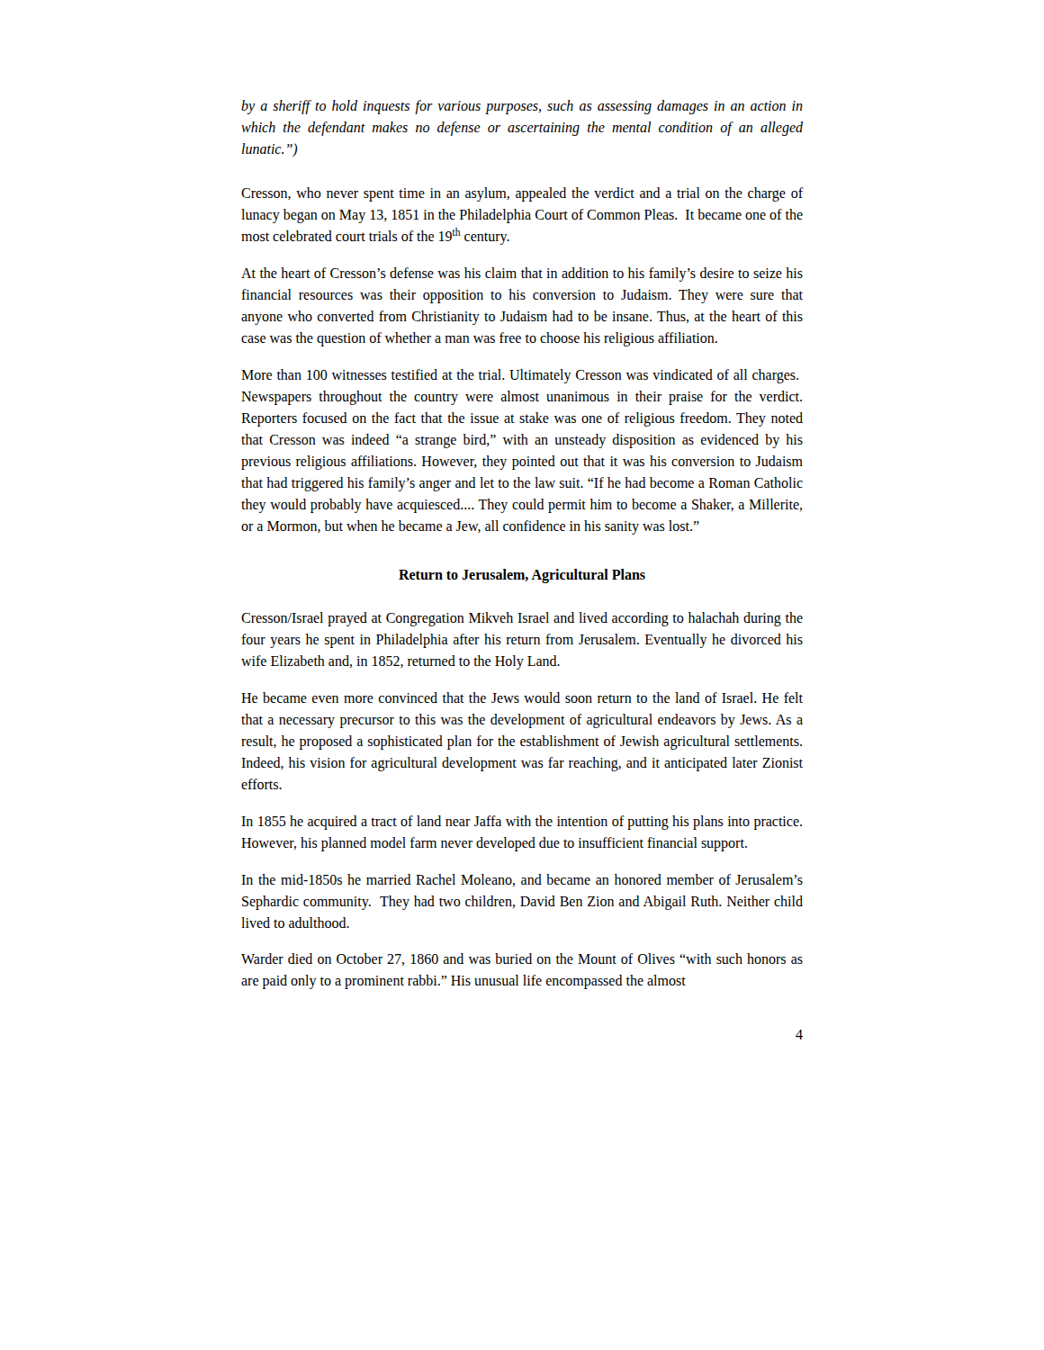by a sheriff to hold inquests for various purposes, such as assessing damages in an action in which the defendant makes no defense or ascertaining the mental condition of an alleged lunatic.”)
Cresson, who never spent time in an asylum, appealed the verdict and a trial on the charge of lunacy began on May 13, 1851 in the Philadelphia Court of Common Pleas. It became one of the most celebrated court trials of the 19th century.
At the heart of Cresson’s defense was his claim that in addition to his family’s desire to seize his financial resources was their opposition to his conversion to Judaism. They were sure that anyone who converted from Christianity to Judaism had to be insane. Thus, at the heart of this case was the question of whether a man was free to choose his religious affiliation.
More than 100 witnesses testified at the trial. Ultimately Cresson was vindicated of all charges. Newspapers throughout the country were almost unanimous in their praise for the verdict. Reporters focused on the fact that the issue at stake was one of religious freedom. They noted that Cresson was indeed “a strange bird,” with an unsteady disposition as evidenced by his previous religious affiliations. However, they pointed out that it was his conversion to Judaism that had triggered his family’s anger and let to the law suit. “If he had become a Roman Catholic they would probably have acquiesced.... They could permit him to become a Shaker, a Millerite, or a Mormon, but when he became a Jew, all confidence in his sanity was lost.”
Return to Jerusalem, Agricultural Plans
Cresson/Israel prayed at Congregation Mikveh Israel and lived according to halachah during the four years he spent in Philadelphia after his return from Jerusalem. Eventually he divorced his wife Elizabeth and, in 1852, returned to the Holy Land.
He became even more convinced that the Jews would soon return to the land of Israel. He felt that a necessary precursor to this was the development of agricultural endeavors by Jews. As a result, he proposed a sophisticated plan for the establishment of Jewish agricultural settlements. Indeed, his vision for agricultural development was far reaching, and it anticipated later Zionist efforts.
In 1855 he acquired a tract of land near Jaffa with the intention of putting his plans into practice. However, his planned model farm never developed due to insufficient financial support.
In the mid-1850s he married Rachel Moleano, and became an honored member of Jerusalem’s Sephardic community. They had two children, David Ben Zion and Abigail Ruth. Neither child lived to adulthood.
Warder died on October 27, 1860 and was buried on the Mount of Olives “with such honors as are paid only to a prominent rabbi.” His unusual life encompassed the almost
4